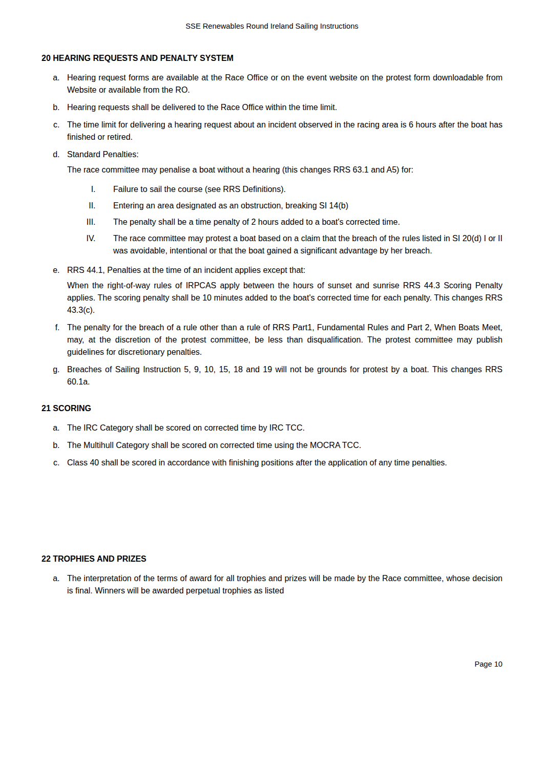SSE Renewables Round Ireland Sailing Instructions
20 HEARING REQUESTS AND PENALTY SYSTEM
Hearing request forms are available at the Race Office or on the event website on the protest form downloadable from Website or available from the RO.
Hearing requests shall be delivered to the Race Office within the time limit.
The time limit for delivering a hearing request about an incident observed in the racing area is 6 hours after the boat has finished or retired.
Standard Penalties:
The race committee may penalise a boat without a hearing (this changes RRS 63.1 and A5) for:
Failure to sail the course (see RRS Definitions).
Entering an area designated as an obstruction, breaking SI 14(b)
The penalty shall be a time penalty of 2 hours added to a boat's corrected time.
The race committee may protest a boat based on a claim that the breach of the rules listed in SI 20(d) I or II was avoidable, intentional or that the boat gained a significant advantage by her breach.
RRS 44.1, Penalties at the time of an incident applies except that:
When the right-of-way rules of IRPCAS apply between the hours of sunset and sunrise RRS 44.3 Scoring Penalty applies. The scoring penalty shall be 10 minutes added to the boat's corrected time for each penalty. This changes RRS 43.3(c).
The penalty for the breach of a rule other than a rule of RRS Part1, Fundamental Rules and Part 2, When Boats Meet, may, at the discretion of the protest committee, be less than disqualification. The protest committee may publish guidelines for discretionary penalties.
Breaches of Sailing Instruction 5, 9, 10, 15, 18 and 19 will not be grounds for protest by a boat. This changes RRS 60.1a.
21 SCORING
The IRC Category shall be scored on corrected time by IRC TCC.
The Multihull Category shall be scored on corrected time using the MOCRA TCC.
Class 40 shall be scored in accordance with finishing positions after the application of any time penalties.
22 TROPHIES AND PRIZES
The interpretation of the terms of award for all trophies and prizes will be made by the Race committee, whose decision is final. Winners will be awarded perpetual trophies as listed
Page 10